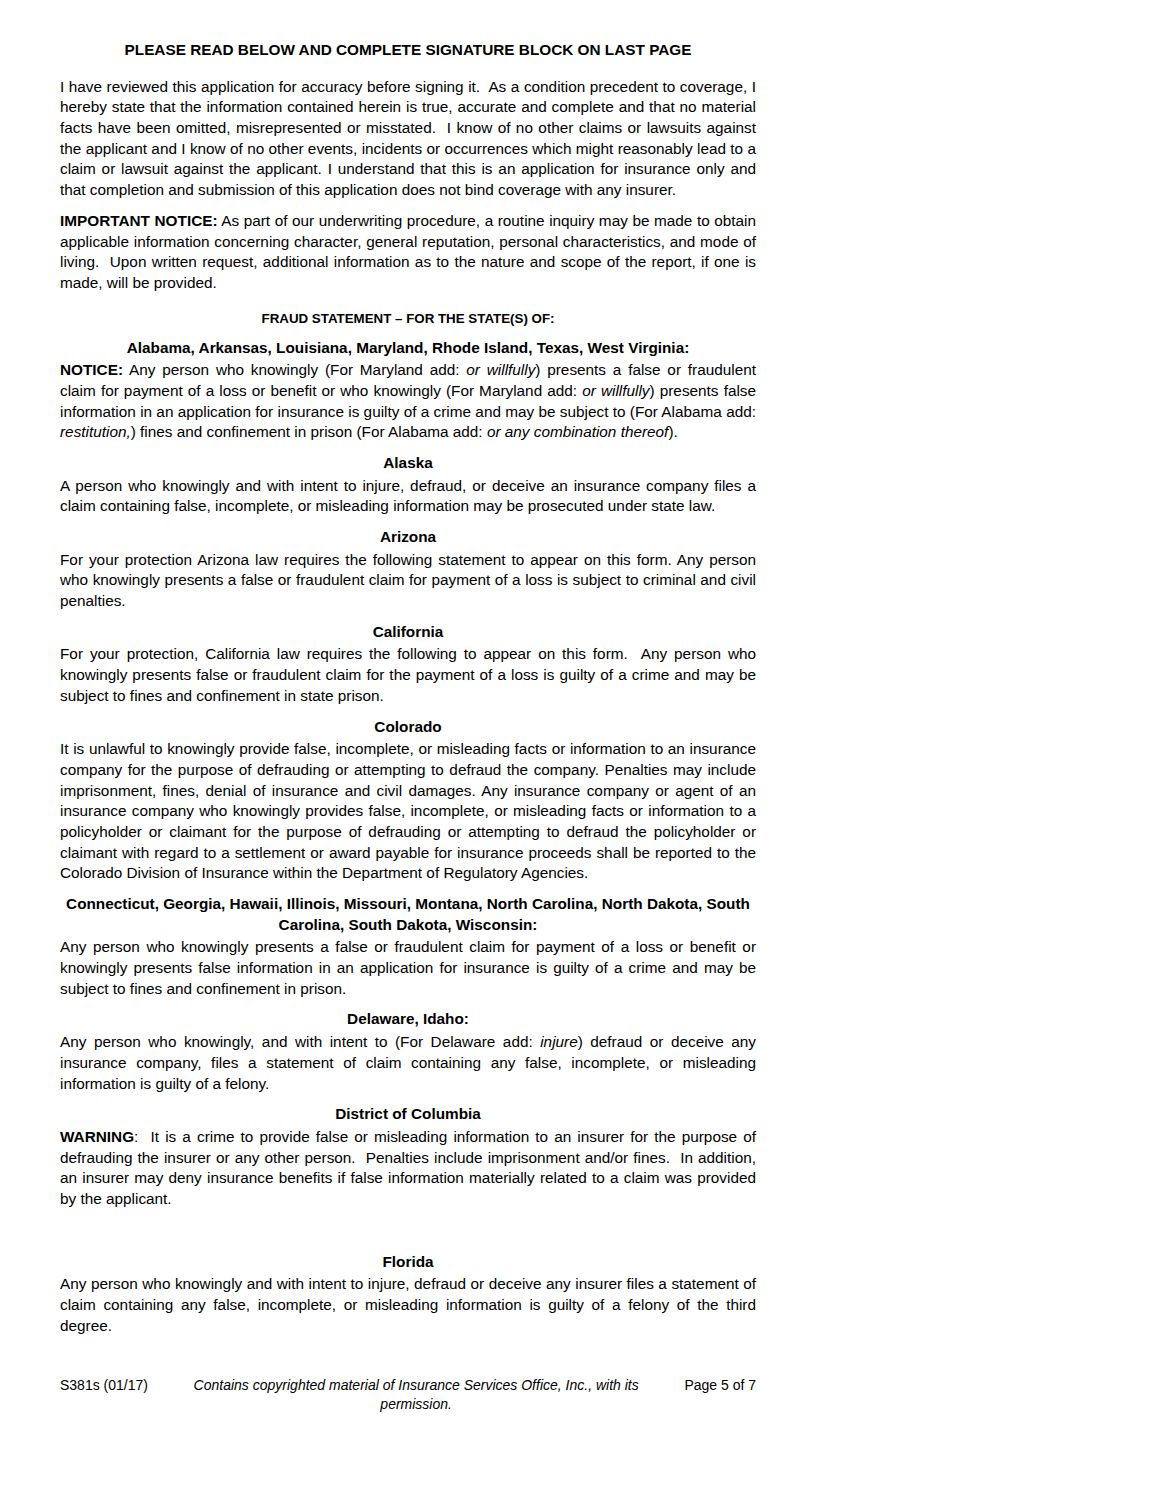PLEASE READ BELOW AND COMPLETE SIGNATURE BLOCK ON LAST PAGE
I have reviewed this application for accuracy before signing it. As a condition precedent to coverage, I hereby state that the information contained herein is true, accurate and complete and that no material facts have been omitted, misrepresented or misstated. I know of no other claims or lawsuits against the applicant and I know of no other events, incidents or occurrences which might reasonably lead to a claim or lawsuit against the applicant. I understand that this is an application for insurance only and that completion and submission of this application does not bind coverage with any insurer.
IMPORTANT NOTICE: As part of our underwriting procedure, a routine inquiry may be made to obtain applicable information concerning character, general reputation, personal characteristics, and mode of living. Upon written request, additional information as to the nature and scope of the report, if one is made, will be provided.
FRAUD STATEMENT – FOR THE STATE(S) OF:
Alabama, Arkansas, Louisiana, Maryland, Rhode Island, Texas, West Virginia:
NOTICE: Any person who knowingly (For Maryland add: or willfully) presents a false or fraudulent claim for payment of a loss or benefit or who knowingly (For Maryland add: or willfully) presents false information in an application for insurance is guilty of a crime and may be subject to (For Alabama add: restitution,) fines and confinement in prison (For Alabama add: or any combination thereof).
Alaska
A person who knowingly and with intent to injure, defraud, or deceive an insurance company files a claim containing false, incomplete, or misleading information may be prosecuted under state law.
Arizona
For your protection Arizona law requires the following statement to appear on this form. Any person who knowingly presents a false or fraudulent claim for payment of a loss is subject to criminal and civil penalties.
California
For your protection, California law requires the following to appear on this form. Any person who knowingly presents false or fraudulent claim for the payment of a loss is guilty of a crime and may be subject to fines and confinement in state prison.
Colorado
It is unlawful to knowingly provide false, incomplete, or misleading facts or information to an insurance company for the purpose of defrauding or attempting to defraud the company. Penalties may include imprisonment, fines, denial of insurance and civil damages. Any insurance company or agent of an insurance company who knowingly provides false, incomplete, or misleading facts or information to a policyholder or claimant for the purpose of defrauding or attempting to defraud the policyholder or claimant with regard to a settlement or award payable for insurance proceeds shall be reported to the Colorado Division of Insurance within the Department of Regulatory Agencies.
Connecticut, Georgia, Hawaii, Illinois, Missouri, Montana, North Carolina, North Dakota, South Carolina, South Dakota, Wisconsin:
Any person who knowingly presents a false or fraudulent claim for payment of a loss or benefit or knowingly presents false information in an application for insurance is guilty of a crime and may be subject to fines and confinement in prison.
Delaware, Idaho:
Any person who knowingly, and with intent to (For Delaware add: injure) defraud or deceive any insurance company, files a statement of claim containing any false, incomplete, or misleading information is guilty of a felony.
District of Columbia
WARNING: It is a crime to provide false or misleading information to an insurer for the purpose of defrauding the insurer or any other person. Penalties include imprisonment and/or fines. In addition, an insurer may deny insurance benefits if false information materially related to a claim was provided by the applicant.
Florida
Any person who knowingly and with intent to injure, defraud or deceive any insurer files a statement of claim containing any false, incomplete, or misleading information is guilty of a felony of the third degree.
S381s (01/17) Contains copyrighted material of Insurance Services Office, Inc., with its permission. Page 5 of 7